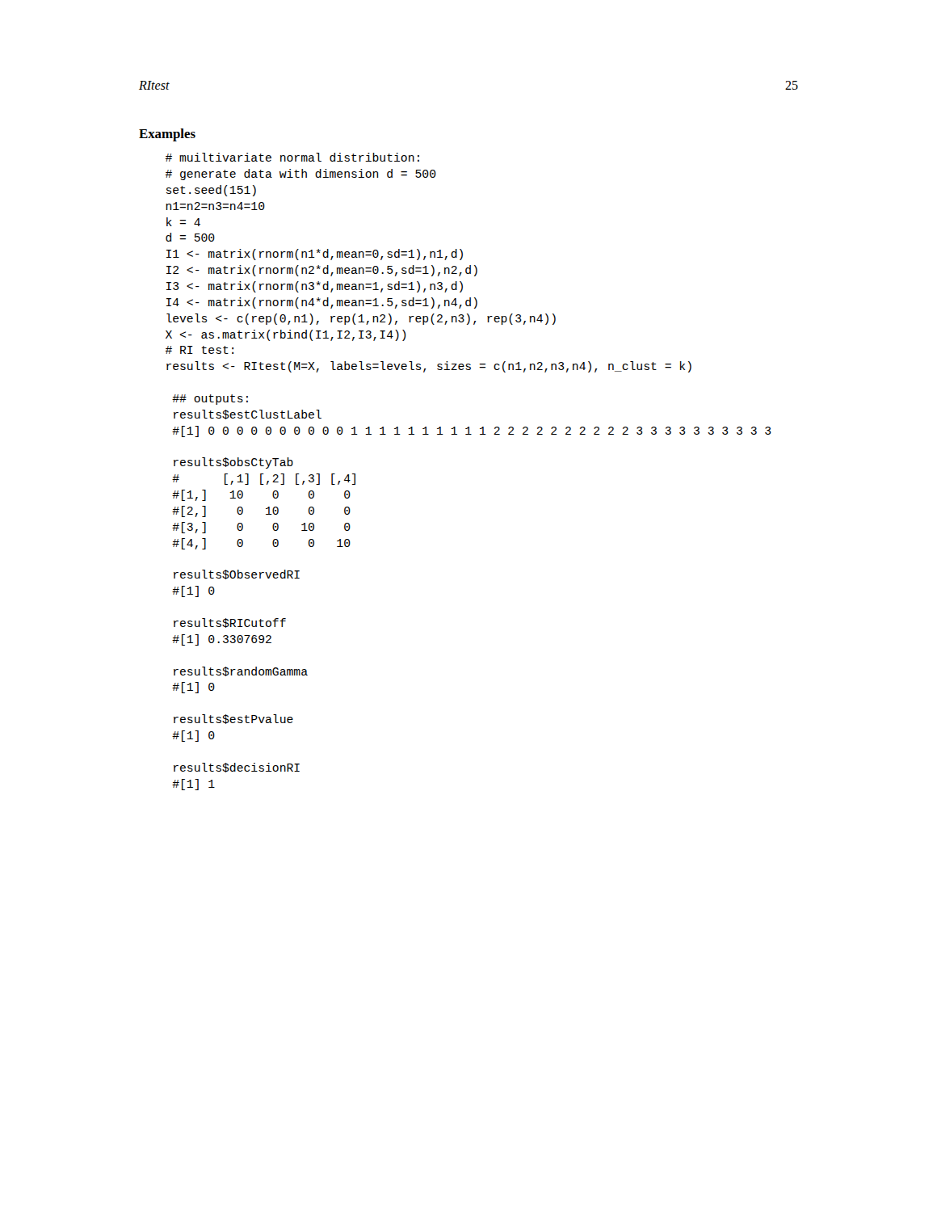RItest 25
Examples
# muiltivariate normal distribution:
# generate data with dimension d = 500
set.seed(151)
n1=n2=n3=n4=10
k = 4
d = 500
I1 <- matrix(rnorm(n1*d,mean=0,sd=1),n1,d)
I2 <- matrix(rnorm(n2*d,mean=0.5,sd=1),n2,d)
I3 <- matrix(rnorm(n3*d,mean=1,sd=1),n3,d)
I4 <- matrix(rnorm(n4*d,mean=1.5,sd=1),n4,d)
levels <- c(rep(0,n1), rep(1,n2), rep(2,n3), rep(3,n4))
X <- as.matrix(rbind(I1,I2,I3,I4))
# RI test:
results <- RItest(M=X, labels=levels, sizes = c(n1,n2,n3,n4), n_clust = k)

 ## outputs:
 results$estClustLabel
 #[1] 0 0 0 0 0 0 0 0 0 0 1 1 1 1 1 1 1 1 1 1 2 2 2 2 2 2 2 2 2 2 3 3 3 3 3 3 3 3 3 3

 results$obsCtyTab
 #      [,1] [,2] [,3] [,4]
 #[1,]   10    0    0    0
 #[2,]    0   10    0    0
 #[3,]    0    0   10    0
 #[4,]    0    0    0   10

 results$ObservedRI
 #[1] 0

 results$RICutoff
 #[1] 0.3307692

 results$randomGamma
 #[1] 0

 results$estPvalue
 #[1] 0

 results$decisionRI
 #[1] 1